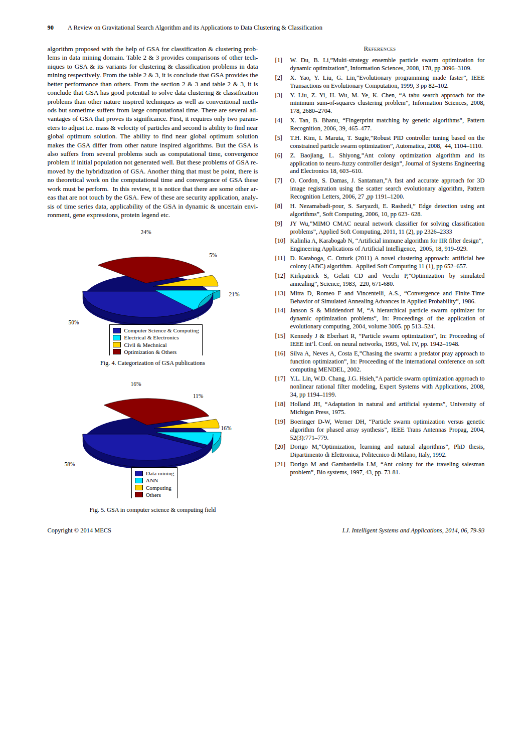90 A Review on Gravitational Search Algorithm and its Applications to Data Clustering & Classification
algorithm proposed with the help of GSA for classification & clustering problems in data mining domain. Table 2 & 3 provides comparisons of other techniques to GSA & its variants for clustering & classification problems in data mining respectively. From the table 2 & 3, it is conclude that GSA provides the better performance than others. From the section 2 & 3 and table 2 & 3, it is conclude that GSA has good potential to solve data clustering & classification problems than other nature inspired techniques as well as conventional methods but sometime suffers from large computational time. There are several advantages of GSA that proves its significance. First, it requires only two parameters to adjust i.e. mass & velocity of particles and second is ability to find near global optimum solution. The ability to find near global optimum solution makes the GSA differ from other nature inspired algorithms. But the GSA is also suffers from several problems such as computational time, convergence problem if initial population not generated well. But these problems of GSA removed by the hybridization of GSA. Another thing that must be point, there is no theoretical work on the computational time and convergence of GSA these work must be perform. In this review, it is notice that there are some other areas that are not touch by the GSA. Few of these are security application, analysis of time series data, applicability of the GSA in dynamic & uncertain environment, gene expressions, protein legend etc.
24% 5% 21% 50%
Computer Science & Computing
Electrical & Electronics
Civil & Mechnical
Optimization & Others
Fig. 4. Categorization of GSA publications
16% 11% 16% 58%
Data mining
ANN
Computing
Others
Fig. 5. GSA in computer science & computing field
References
[1] W. Du, B. Li,”Multi-strategy ensemble particle swarm optimization for dynamic optimization”, Information Sciences, 2008, 178, pp 3096–3109.
[2] X. Yao, Y. Liu, G. Lin,”Evolutionary programming made faster”, IEEE Transactions on Evolutionary Computation, 1999, 3 pp 82–102.
[3] Y. Liu, Z. Yi, H. Wu, M. Ye, K. Chen, “A tabu search approach for the minimum sum-of-squares clustering problem”, Information Sciences, 2008, 178, 2680–2704.
[4] X. Tan, B. Bhanu, “Fingerprint matching by genetic algorithms”, Pattern Recognition, 2006, 39, 465–477.
[5] T.H. Kim, I. Maruta, T. Sugie,”Robust PID controller tuning based on the constrained particle swarm optimization”, Automatica, 2008, 44, 1104–1110.
[6] Z. Baojiang, L. Shiyong,”Ant colony optimization algorithm and its application to neuro-fuzzy controller design”, Journal of Systems Engineering and Electronics 18, 603–610.
[7] O. Cordon, S. Damas, J. Santamarı,”A fast and accurate approach for 3D image registration using the scatter search evolutionary algorithm, Pattern Recognition Letters, 2006, 27 ,pp 1191–1200.
[8] H. Nezamabadi-pour, S. Saryazdi, E. Rashedi,” Edge detection using ant algorithms”, Soft Computing, 2006, 10, pp 623- 628.
[9] JY Wu,”MIMO CMAC neural network classifier for solving classification problems”, Applied Soft Computing, 2011, 11 (2), pp 2326–2333
[10] Kalinlia A, Karabogab N, “Artificial immune algorithm for IIR filter design”, Engineering Applications of Artificial Intelligence, 2005, 18, 919–929.
[11] D. Karaboga, C. Ozturk (2011) A novel clustering approach: artificial bee colony (ABC) algorithm. Applied Soft Computing 11 (1), pp 652–657.
[12] Kirkpatrick S, Gelatt CD and Vecchi P,”Optimization by simulated annealing”, Science, 1983, 220, 671-680.
[13] Mitra D, Romeo F and Vincentelli, A.S., “Convergence and Finite-Time Behavior of Simulated Annealing Advances in Applied Probability”, 1986.
[14] Janson S & Middendorf M, “A hierarchical particle swarm optimizer for dynamic optimization problems”, In: Proceedings of the application of evolutionary computing, 2004, volume 3005. pp 513–524.
[15] Kennedy J & Eberhart R, “Particle swarm optimization”, In: Proceeding of IEEE int’l. Conf. on neural networks, 1995, Vol. IV, pp. 1942–1948.
[16] Silva A, Neves A, Costa E,”Chasing the swarm: a predator pray approach to function optimization”, In: Proceeding of the international conference on soft computing MENDEL, 2002.
[17] Y.L. Lin, W.D. Chang, J.G. Hsieh,”A particle swarm optimization approach to nonlinear rational filter modeling, Expert Systems with Applications, 2008, 34, pp 1194–1199.
[18] Holland JH, “Adaptation in natural and artificial systems”, University of Michigan Press, 1975.
[19] Boeringer D-W, Werner DH, “Particle swarm optimization versus genetic algorithm for phased array synthesis”, IEEE Trans Antennas Propag, 2004, 52(3):771–779.
[20] Dorigo M,“Optimization, learning and natural algorithms”, PhD thesis, Dipartimento di Elettronica, Politecnico di Milano, Italy, 1992.
[21] Dorigo M and Gambardella LM, “Ant colony for the traveling salesman problem”, Bio systems, 1997, 43, pp. 73-81.
Copyright © 2014 MECS
I.J. Intelligent Systems and Applications, 2014, 06, 79-93